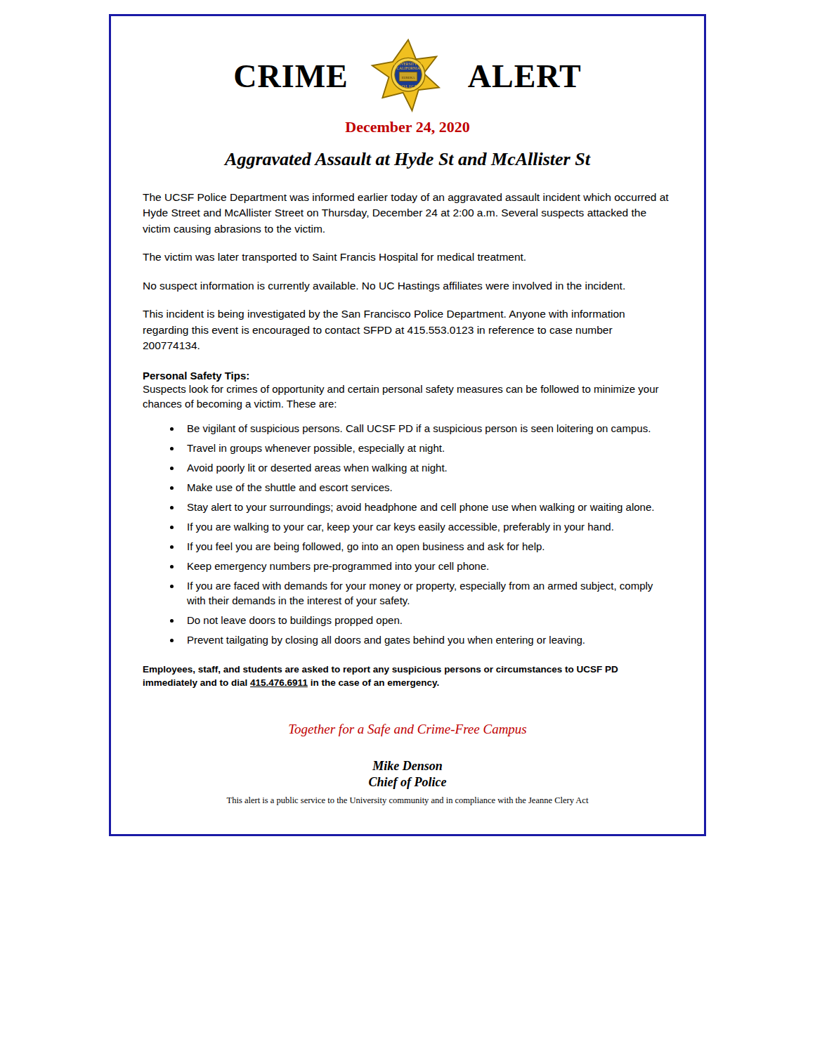CRIME
UNIVERSITY OF CALIFORNIA EUREKA POLICE
ALERT
December 24, 2020
Aggravated Assault at Hyde St and McAllister St
The UCSF Police Department was informed earlier today of an aggravated assault incident which occurred at Hyde Street and McAllister Street on Thursday, December 24 at 2:00 a.m. Several suspects attacked the victim causing abrasions to the victim.
The victim was later transported to Saint Francis Hospital for medical treatment.
No suspect information is currently available. No UC Hastings affiliates were involved in the incident.
This incident is being investigated by the San Francisco Police Department. Anyone with information regarding this event is encouraged to contact SFPD at 415.553.0123 in reference to case number 200774134.
Personal Safety Tips:
Suspects look for crimes of opportunity and certain personal safety measures can be followed to minimize your chances of becoming a victim. These are:
Be vigilant of suspicious persons. Call UCSF PD if a suspicious person is seen loitering on campus.
Travel in groups whenever possible, especially at night.
Avoid poorly lit or deserted areas when walking at night.
Make use of the shuttle and escort services.
Stay alert to your surroundings; avoid headphone and cell phone use when walking or waiting alone.
If you are walking to your car, keep your car keys easily accessible, preferably in your hand.
If you feel you are being followed, go into an open business and ask for help.
Keep emergency numbers pre-programmed into your cell phone.
If you are faced with demands for your money or property, especially from an armed subject, comply with their demands in the interest of your safety.
Do not leave doors to buildings propped open.
Prevent tailgating by closing all doors and gates behind you when entering or leaving.
Employees, staff, and students are asked to report any suspicious persons or circumstances to UCSF PD immediately and to dial 415.476.6911 in the case of an emergency.
Together for a Safe and Crime-Free Campus
Mike Denson
Chief of Police
This alert is a public service to the University community and in compliance with the Jeanne Clery Act